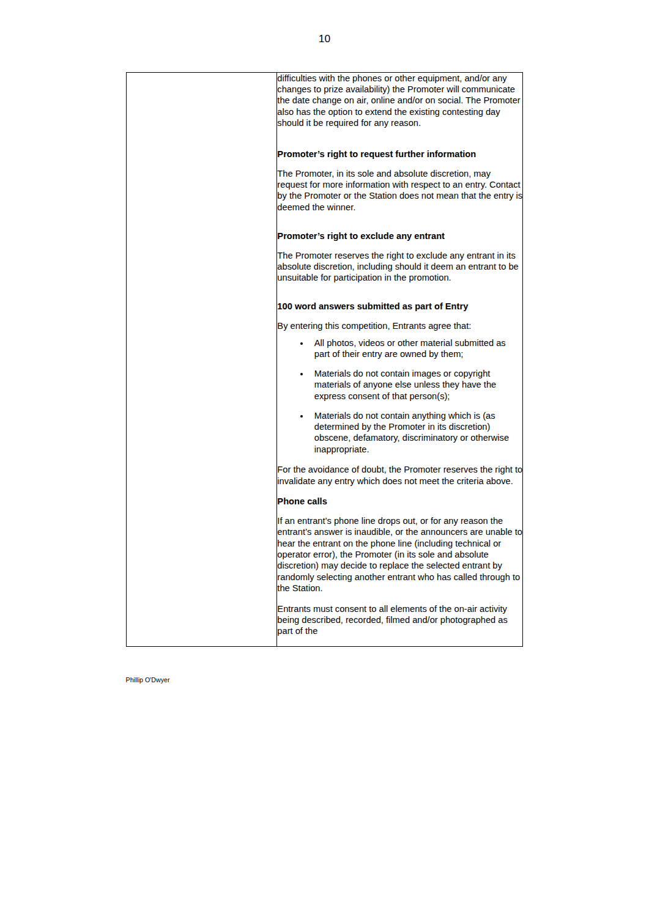10
| | difficulties with the phones or other equipment, and/or any changes to prize availability) the Promoter will communicate the date change on air, online and/or on social. The Promoter also has the option to extend the existing contesting day should it be required for any reason. Promoter’s right to request further information The Promoter, in its sole and absolute discretion, may request for more information with respect to an entry. Contact by the Promoter or the Station does not mean that the entry is deemed the winner. Promoter’s right to exclude any entrant The Promoter reserves the right to exclude any entrant in its absolute discretion, including should it deem an entrant to be unsuitable for participation in the promotion. 100 word answers submitted as part of Entry By entering this competition, Entrants agree that: All photos, videos or other material submitted as part of their entry are owned by them; Materials do not contain images or copyright materials of anyone else unless they have the express consent of that person(s); Materials do not contain anything which is (as determined by the Promoter in its discretion) obscene, defamatory, discriminatory or otherwise inappropriate. For the avoidance of doubt, the Promoter reserves the right to invalidate any entry which does not meet the criteria above. Phone calls If an entrant’s phone line drops out, or for any reason the entrant’s answer is inaudible, or the announcers are unable to hear the entrant on the phone line (including technical or operator error), the Promoter (in its sole and absolute discretion) may decide to replace the selected entrant by randomly selecting another entrant who has called through to the Station. Entrants must consent to all elements of the on-air activity being described, recorded, filmed and/or photographed as part of the |
Phillip O'Dwyer